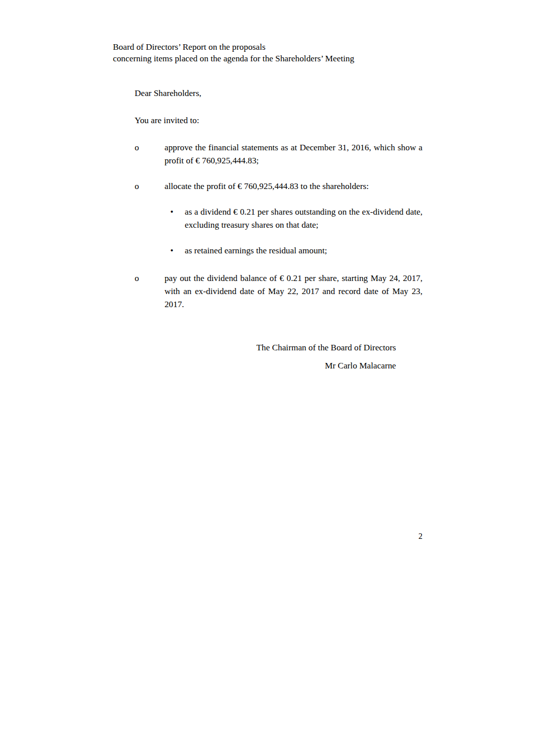Board of Directors’ Report on the proposals
concerning items placed on the agenda for the Shareholders’ Meeting
Dear Shareholders,
You are invited to:
o
approve the financial statements as at December 31, 2016, which show a profit of € 760,925,444.83;
o
allocate the profit of € 760,925,444.83 to the shareholders:
• as a dividend € 0.21 per shares outstanding on the ex-dividend date, excluding treasury shares on that date;
• as retained earnings the residual amount;
o
pay out the dividend balance of € 0.21 per share, starting May 24, 2017, with an ex-dividend date of May 22, 2017 and record date of May 23, 2017.
The Chairman of the Board of Directors
Mr Carlo Malacarne
2